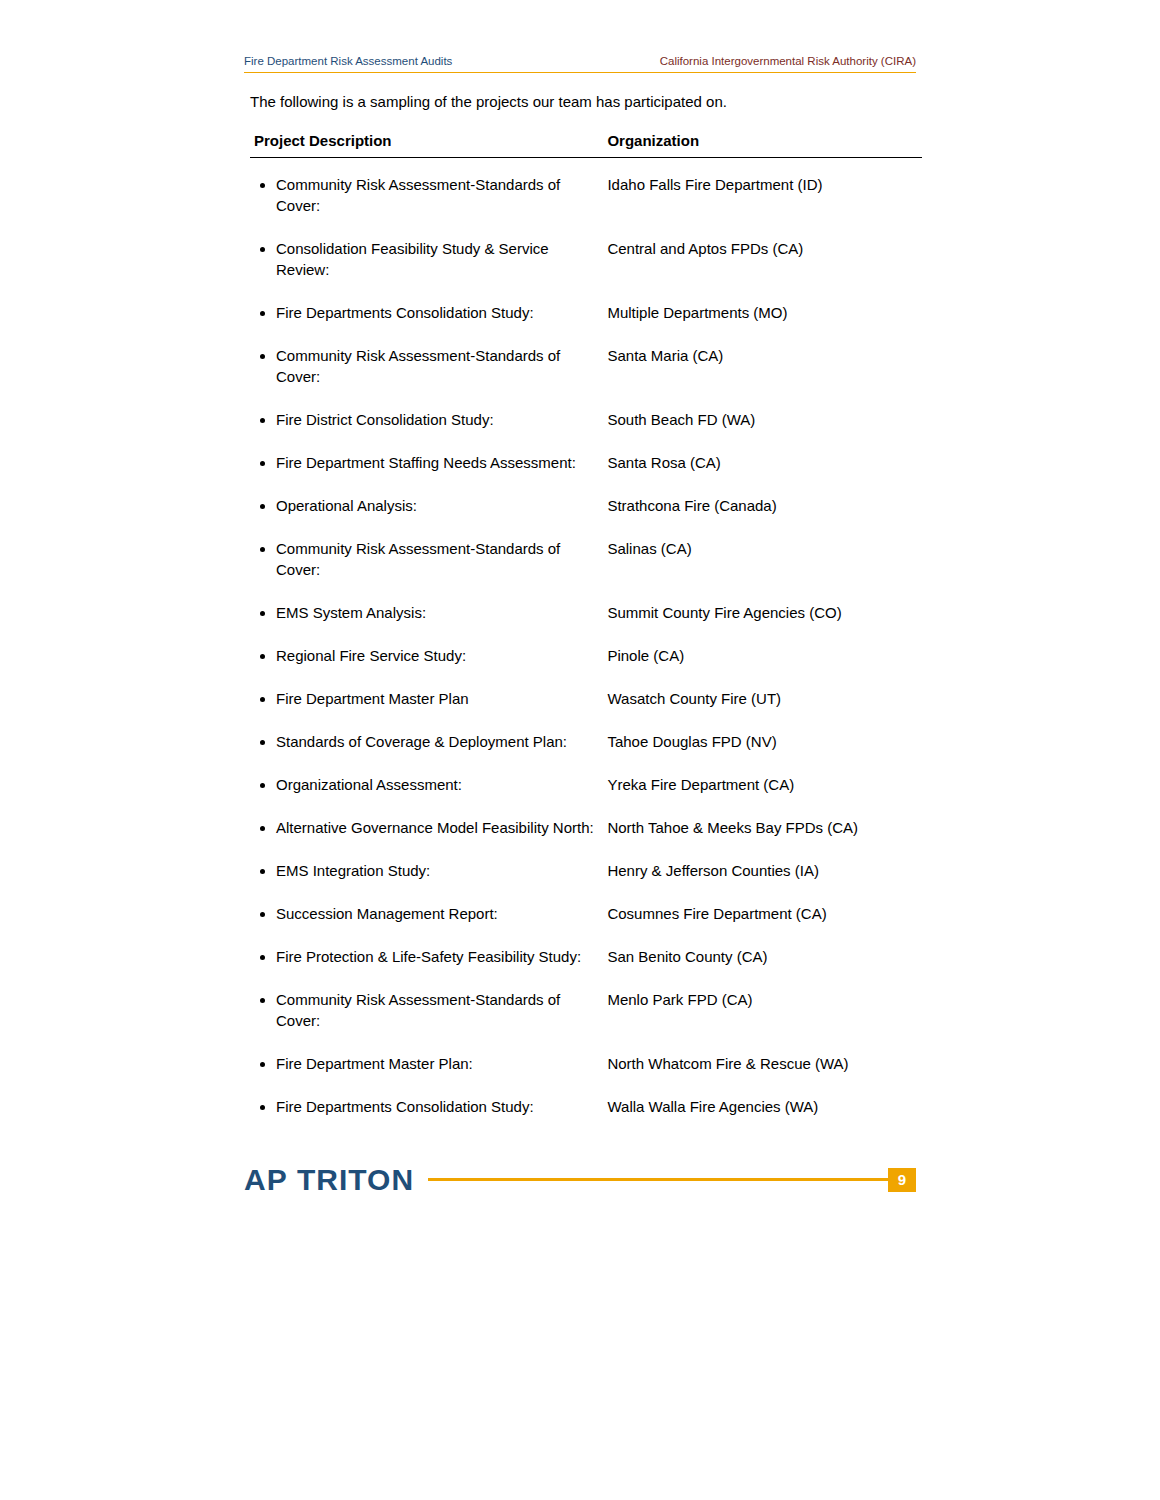Fire Department Risk Assessment Audits
California Intergovernmental Risk Authority (CIRA)
The following is a sampling of the projects our team has participated on.
| Project Description | Organization |
| --- | --- |
| Community Risk Assessment-Standards of Cover: | Idaho Falls Fire Department (ID) |
| Consolidation Feasibility Study & Service Review: | Central and Aptos FPDs (CA) |
| Fire Departments Consolidation Study: | Multiple Departments (MO) |
| Community Risk Assessment-Standards of Cover: | Santa Maria (CA) |
| Fire District Consolidation Study: | South Beach FD (WA) |
| Fire Department Staffing Needs Assessment: | Santa Rosa (CA) |
| Operational Analysis: | Strathcona Fire (Canada) |
| Community Risk Assessment-Standards of Cover: | Salinas (CA) |
| EMS System Analysis: | Summit County Fire Agencies (CO) |
| Regional Fire Service Study: | Pinole (CA) |
| Fire Department Master Plan | Wasatch County Fire (UT) |
| Standards of Coverage & Deployment Plan: | Tahoe Douglas FPD (NV) |
| Organizational Assessment: | Yreka Fire Department (CA) |
| Alternative Governance Model Feasibility North: | North Tahoe & Meeks Bay FPDs (CA) |
| EMS Integration Study: | Henry & Jefferson Counties (IA) |
| Succession Management Report: | Cosumnes Fire Department (CA) |
| Fire Protection & Life-Safety Feasibility Study: | San Benito County (CA) |
| Community Risk Assessment-Standards of Cover: | Menlo Park FPD (CA) |
| Fire Department Master Plan: | North Whatcom Fire & Rescue (WA) |
| Fire Departments Consolidation Study: | Walla Walla Fire Agencies (WA) |
AP TRITON
9